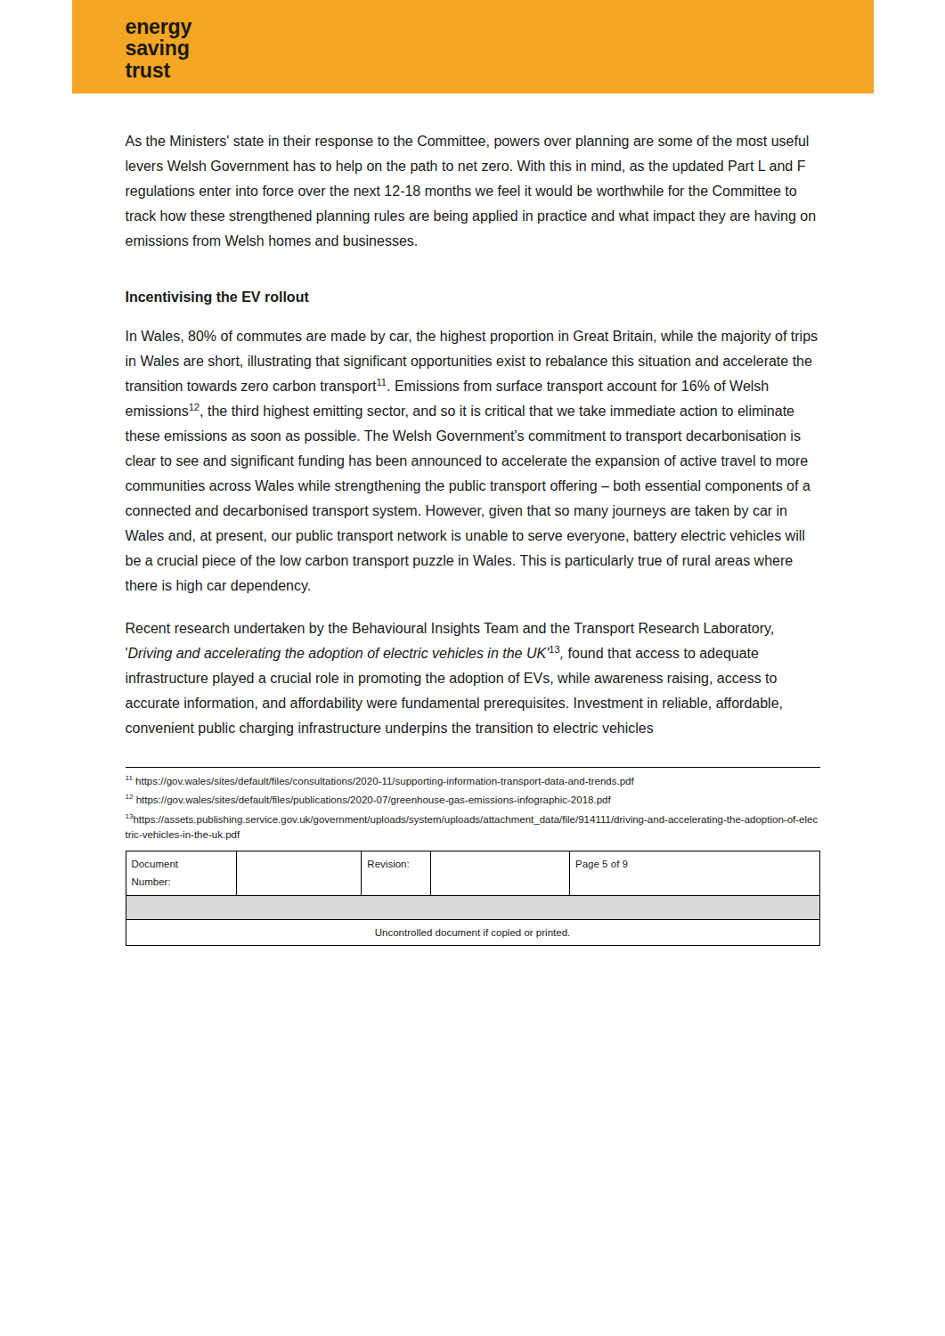energy saving trust
As the Ministers' state in their response to the Committee, powers over planning are some of the most useful levers Welsh Government has to help on the path to net zero. With this in mind, as the updated Part L and F regulations enter into force over the next 12-18 months we feel it would be worthwhile for the Committee to track how these strengthened planning rules are being applied in practice and what impact they are having on emissions from Welsh homes and businesses.
Incentivising the EV rollout
In Wales, 80% of commutes are made by car, the highest proportion in Great Britain, while the majority of trips in Wales are short, illustrating that significant opportunities exist to rebalance this situation and accelerate the transition towards zero carbon transport11. Emissions from surface transport account for 16% of Welsh emissions12, the third highest emitting sector, and so it is critical that we take immediate action to eliminate these emissions as soon as possible. The Welsh Government's commitment to transport decarbonisation is clear to see and significant funding has been announced to accelerate the expansion of active travel to more communities across Wales while strengthening the public transport offering – both essential components of a connected and decarbonised transport system. However, given that so many journeys are taken by car in Wales and, at present, our public transport network is unable to serve everyone, battery electric vehicles will be a crucial piece of the low carbon transport puzzle in Wales. This is particularly true of rural areas where there is high car dependency.
Recent research undertaken by the Behavioural Insights Team and the Transport Research Laboratory, 'Driving and accelerating the adoption of electric vehicles in the UK'13, found that access to adequate infrastructure played a crucial role in promoting the adoption of EVs, while awareness raising, access to accurate information, and affordability were fundamental prerequisites. Investment in reliable, affordable, convenient public charging infrastructure underpins the transition to electric vehicles
11 https://gov.wales/sites/default/files/consultations/2020-11/supporting-information-transport-data-and-trends.pdf
12 https://gov.wales/sites/default/files/publications/2020-07/greenhouse-gas-emissions-infographic-2018.pdf
13https://assets.publishing.service.gov.uk/government/uploads/system/uploads/attachment_data/file/914111/driving-and-accelerating-the-adoption-of-electric-vehicles-in-the-uk.pdf
| Document Number: | | Revision: | | Page 5 of 9 |
| Uncontrolled document if copied or printed. |